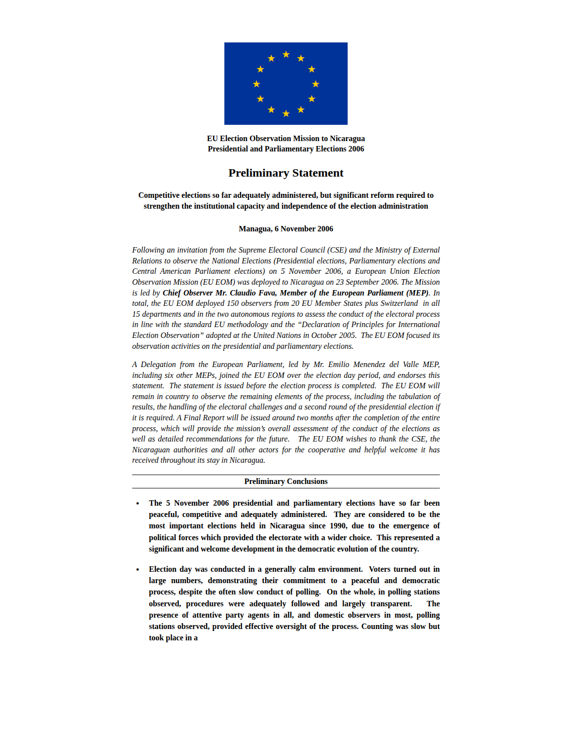EU Election Observation Mission to Nicaragua
Presidential and Parliamentary Elections 2006
Preliminary Statement
Competitive elections so far adequately administered, but significant reform required to strengthen the institutional capacity and independence of the election administration
Managua, 6 November 2006
Following an invitation from the Supreme Electoral Council (CSE) and the Ministry of External Relations to observe the National Elections (Presidential elections, Parliamentary elections and Central American Parliament elections) on 5 November 2006, a European Union Election Observation Mission (EU EOM) was deployed to Nicaragua on 23 September 2006. The Mission is led by Chief Observer Mr. Claudio Fava, Member of the European Parliament (MEP). In total, the EU EOM deployed 150 observers from 20 EU Member States plus Switzerland in all 15 departments and in the two autonomous regions to assess the conduct of the electoral process in line with the standard EU methodology and the “Declaration of Principles for International Election Observation” adopted at the United Nations in October 2005. The EU EOM focused its observation activities on the presidential and parliamentary elections.
A Delegation from the European Parliament, led by Mr. Emilio Menendez del Valle MEP, including six other MEPs, joined the EU EOM over the election day period, and endorses this statement. The statement is issued before the election process is completed. The EU EOM will remain in country to observe the remaining elements of the process, including the tabulation of results, the handling of the electoral challenges and a second round of the presidential election if it is required. A Final Report will be issued around two months after the completion of the entire process, which will provide the mission’s overall assessment of the conduct of the elections as well as detailed recommendations for the future. The EU EOM wishes to thank the CSE, the Nicaraguan authorities and all other actors for the cooperative and helpful welcome it has received throughout its stay in Nicaragua.
Preliminary Conclusions
The 5 November 2006 presidential and parliamentary elections have so far been peaceful, competitive and adequately administered. They are considered to be the most important elections held in Nicaragua since 1990, due to the emergence of political forces which provided the electorate with a wider choice. This represented a significant and welcome development in the democratic evolution of the country.
Election day was conducted in a generally calm environment. Voters turned out in large numbers, demonstrating their commitment to a peaceful and democratic process, despite the often slow conduct of polling. On the whole, in polling stations observed, procedures were adequately followed and largely transparent. The presence of attentive party agents in all, and domestic observers in most, polling stations observed, provided effective oversight of the process. Counting was slow but took place in a